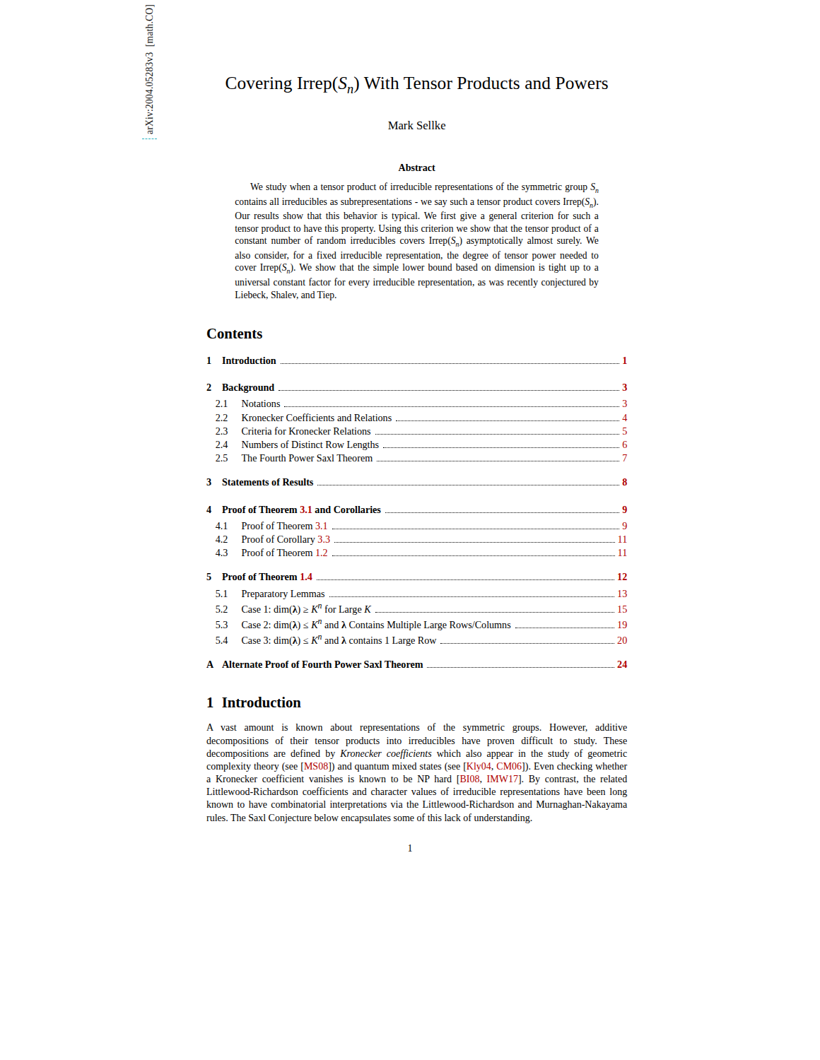arXiv:2004.05283v3 [math.CO] 24 May 2020
Covering Irrep(Sn) With Tensor Products and Powers
Mark Sellke
Abstract
We study when a tensor product of irreducible representations of the symmetric group Sn contains all irreducibles as subrepresentations - we say such a tensor product covers Irrep(Sn). Our results show that this behavior is typical. We first give a general criterion for such a tensor product to have this property. Using this criterion we show that the tensor product of a constant number of random irreducibles covers Irrep(Sn) asymptotically almost surely. We also consider, for a fixed irreducible representation, the degree of tensor power needed to cover Irrep(Sn). We show that the simple lower bound based on dimension is tight up to a universal constant factor for every irreducible representation, as was recently conjectured by Liebeck, Shalev, and Tiep.
Contents
1 Introduction 1
2 Background 3
2.1 Notations 3
2.2 Kronecker Coefficients and Relations 4
2.3 Criteria for Kronecker Relations 5
2.4 Numbers of Distinct Row Lengths 6
2.5 The Fourth Power Saxl Theorem 7
3 Statements of Results 8
4 Proof of Theorem 3.1 and Corollaries 9
4.1 Proof of Theorem 3.1 9
4.2 Proof of Corollary 3.3 11
4.3 Proof of Theorem 1.2 11
5 Proof of Theorem 1.4 12
5.1 Preparatory Lemmas 13
5.2 Case 1: dim(λ) ≥ Kn for Large K 15
5.3 Case 2: dim(λ) ≤ Kn and λ Contains Multiple Large Rows/Columns 19
5.4 Case 3: dim(λ) ≤ Kn and λ contains 1 Large Row 20
A Alternate Proof of Fourth Power Saxl Theorem 24
1 Introduction
A vast amount is known about representations of the symmetric groups. However, additive decompositions of their tensor products into irreducibles have proven difficult to study. These decompositions are defined by Kronecker coefficients which also appear in the study of geometric complexity theory (see [MS08]) and quantum mixed states (see [Kly04, CM06]). Even checking whether a Kronecker coefficient vanishes is known to be NP hard [BI08, IMW17]. By contrast, the related Littlewood-Richardson coefficients and character values of irreducible representations have been long known to have combinatorial interpretations via the Littlewood-Richardson and Murnaghan-Nakayama rules. The Saxl Conjecture below encapsulates some of this lack of understanding.
1